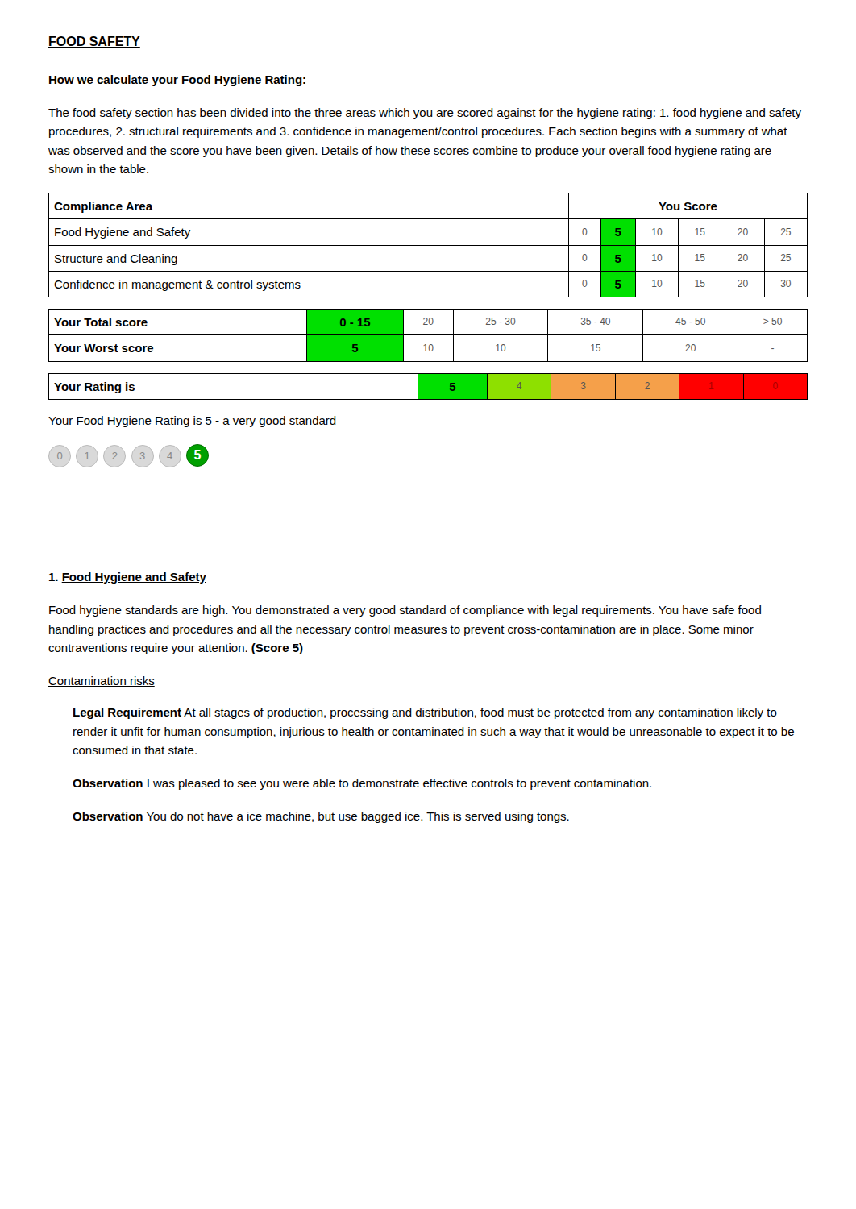FOOD SAFETY
How we calculate your Food Hygiene Rating:
The food safety section has been divided into the three areas which you are scored against for the hygiene rating: 1. food hygiene and safety procedures, 2. structural requirements and 3. confidence in management/control procedures. Each section begins with a summary of what was observed and the score you have been given. Details of how these scores combine to produce your overall food hygiene rating are shown in the table.
| Compliance Area | You Score |
| Food Hygiene and Safety | 0 | 5 | 10 | 15 | 20 | 25 |
| Structure and Cleaning | 0 | 5 | 10 | 15 | 20 | 25 |
| Confidence in management & control systems | 0 | 5 | 10 | 15 | 20 | 30 |
| Your Total score | 0 - 15 | 20 | 25 - 30 | 35 - 40 | 45 - 50 | > 50 |
| Your Worst score | 5 | 10 | 10 | 15 | 20 | - |
| Your Rating is | 5 | 4 | 3 | 2 | 1 | 0 |
Your Food Hygiene Rating is 5 - a very good standard
0 1 2 3 4 5
1. Food Hygiene and Safety
Food hygiene standards are high. You demonstrated a very good standard of compliance with legal requirements. You have safe food handling practices and procedures and all the necessary control measures to prevent cross-contamination are in place. Some minor contraventions require your attention. (Score 5)
Contamination risks
Legal Requirement At all stages of production, processing and distribution, food must be protected from any contamination likely to render it unfit for human consumption, injurious to health or contaminated in such a way that it would be unreasonable to expect it to be consumed in that state.
Observation I was pleased to see you were able to demonstrate effective controls to prevent contamination.
Observation You do not have a ice machine, but use bagged ice. This is served using tongs.